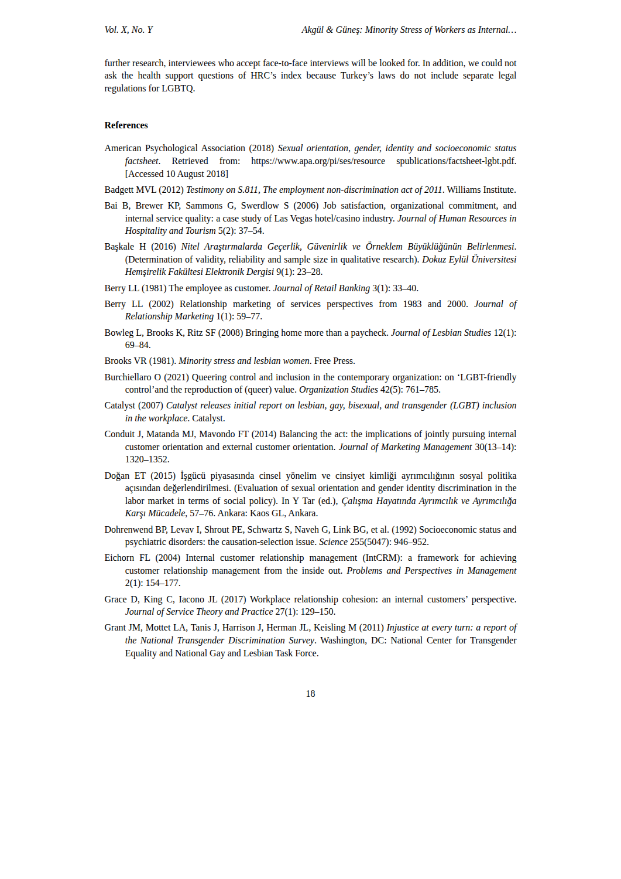Vol. X, No. Y Akgül & Güneş: Minority Stress of Workers as Internal…
further research, interviewees who accept face-to-face interviews will be looked for. In addition, we could not ask the health support questions of HRC’s index because Turkey’s laws do not include separate legal regulations for LGBTQ.
References
American Psychological Association (2018) Sexual orientation, gender, identity and socioeconomic status factsheet. Retrieved from: https://www.apa.org/pi/ses/resource spublications/factsheet-lgbt.pdf. [Accessed 10 August 2018]
Badgett MVL (2012) Testimony on S.811, The employment non-discrimination act of 2011. Williams Institute.
Bai B, Brewer KP, Sammons G, Swerdlow S (2006) Job satisfaction, organizational commitment, and internal service quality: a case study of Las Vegas hotel/casino industry. Journal of Human Resources in Hospitality and Tourism 5(2): 37–54.
Başkale H (2016) Nitel Araştırmalarda Geçerlik, Güvenirlik ve Örneklem Büyüklüğünün Belirlenmesi. (Determination of validity, reliability and sample size in qualitative research). Dokuz Eylül Üniversitesi Hemşirelik Fakültesi Elektronik Dergisi 9(1): 23–28.
Berry LL (1981) The employee as customer. Journal of Retail Banking 3(1): 33–40.
Berry LL (2002) Relationship marketing of services perspectives from 1983 and 2000. Journal of Relationship Marketing 1(1): 59–77.
Bowleg L, Brooks K, Ritz SF (2008) Bringing home more than a paycheck. Journal of Lesbian Studies 12(1): 69–84.
Brooks VR (1981). Minority stress and lesbian women. Free Press.
Burchiellaro O (2021) Queering control and inclusion in the contemporary organization: on ‘LGBT-friendly control’and the reproduction of (queer) value. Organization Studies 42(5): 761–785.
Catalyst (2007) Catalyst releases initial report on lesbian, gay, bisexual, and transgender (LGBT) inclusion in the workplace. Catalyst.
Conduit J, Matanda MJ, Mavondo FT (2014) Balancing the act: the implications of jointly pursuing internal customer orientation and external customer orientation. Journal of Marketing Management 30(13–14): 1320–1352.
Doğan ET (2015) İşgücü piyasasında cinsel yönelim ve cinsiyet kimliği ayrımcılığının sosyal politika açısından değerlendirilmesi. (Evaluation of sexual orientation and gender identity discrimination in the labor market in terms of social policy). In Y Tar (ed.), Çalışma Hayatında Ayrımcılık ve Ayrımcılığa Karşı Mücadele, 57–76. Ankara: Kaos GL, Ankara.
Dohrenwend BP, Levav I, Shrout PE, Schwartz S, Naveh G, Link BG, et al. (1992) Socioeconomic status and psychiatric disorders: the causation-selection issue. Science 255(5047): 946–952.
Eichorn FL (2004) Internal customer relationship management (IntCRM): a framework for achieving customer relationship management from the inside out. Problems and Perspectives in Management 2(1): 154–177.
Grace D, King C, Iacono JL (2017) Workplace relationship cohesion: an internal customers’ perspective. Journal of Service Theory and Practice 27(1): 129–150.
Grant JM, Mottet LA, Tanis J, Harrison J, Herman JL, Keisling M (2011) Injustice at every turn: a report of the National Transgender Discrimination Survey. Washington, DC: National Center for Transgender Equality and National Gay and Lesbian Task Force.
18